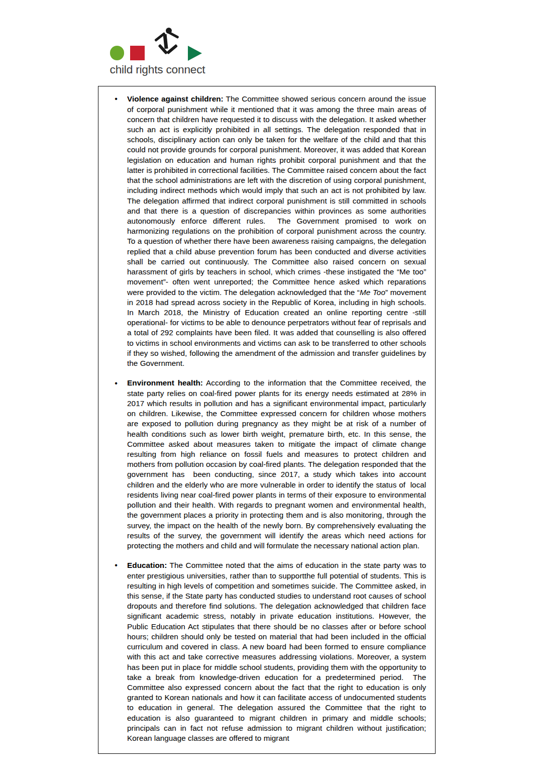child rights connect
Violence against children: The Committee showed serious concern around the issue of corporal punishment while it mentioned that it was among the three main areas of concern that children have requested it to discuss with the delegation. It asked whether such an act is explicitly prohibited in all settings. The delegation responded that in schools, disciplinary action can only be taken for the welfare of the child and that this could not provide grounds for corporal punishment. Moreover, it was added that Korean legislation on education and human rights prohibit corporal punishment and that the latter is prohibited in correctional facilities. The Committee raised concern about the fact that the school administrations are left with the discretion of using corporal punishment, including indirect methods which would imply that such an act is not prohibited by law. The delegation affirmed that indirect corporal punishment is still committed in schools and that there is a question of discrepancies within provinces as some authorities autonomously enforce different rules. The Government promised to work on harmonizing regulations on the prohibition of corporal punishment across the country. To a question of whether there have been awareness raising campaigns, the delegation replied that a child abuse prevention forum has been conducted and diverse activities shall be carried out continuously. The Committee also raised concern on sexual harassment of girls by teachers in school, which crimes -these instigated the “Me too” movement”- often went unreported; the Committee hence asked which reparations were provided to the victim. The delegation acknowledged that the “Me Too” movement in 2018 had spread across society in the Republic of Korea, including in high schools. In March 2018, the Ministry of Education created an online reporting centre -still operational- for victims to be able to denounce perpetrators without fear of reprisals and a total of 292 complaints have been filed. It was added that counselling is also offered to victims in school environments and victims can ask to be transferred to other schools if they so wished, following the amendment of the admission and transfer guidelines by the Government.
Environment health: According to the information that the Committee received, the state party relies on coal-fired power plants for its energy needs estimated at 28% in 2017 which results in pollution and has a significant environmental impact, particularly on children. Likewise, the Committee expressed concern for children whose mothers are exposed to pollution during pregnancy as they might be at risk of a number of health conditions such as lower birth weight, premature birth, etc. In this sense, the Committee asked about measures taken to mitigate the impact of climate change resulting from high reliance on fossil fuels and measures to protect children and mothers from pollution occasion by coal-fired plants. The delegation responded that the government has been conducting, since 2017, a study which takes into account children and the elderly who are more vulnerable in order to identify the status of local residents living near coal-fired power plants in terms of their exposure to environmental pollution and their health. With regards to pregnant women and environmental health, the government places a priority in protecting them and is also monitoring, through the survey, the impact on the health of the newly born. By comprehensively evaluating the results of the survey, the government will identify the areas which need actions for protecting the mothers and child and will formulate the necessary national action plan.
Education: The Committee noted that the aims of education in the state party was to enter prestigious universities, rather than to supportthe full potential of students. This is resulting in high levels of competition and sometimes suicide. The Committee asked, in this sense, if the State party has conducted studies to understand root causes of school dropouts and therefore find solutions. The delegation acknowledged that children face significant academic stress, notably in private education institutions. However, the Public Education Act stipulates that there should be no classes after or before school hours; children should only be tested on material that had been included in the official curriculum and covered in class. A new board had been formed to ensure compliance with this act and take corrective measures addressing violations. Moreover, a system has been put in place for middle school students, providing them with the opportunity to take a break from knowledge-driven education for a predetermined period. The Committee also expressed concern about the fact that the right to education is only granted to Korean nationals and how it can facilitate access of undocumented students to education in general. The delegation assured the Committee that the right to education is also guaranteed to migrant children in primary and middle schools; principals can in fact not refuse admission to migrant children without justification; Korean language classes are offered to migrant